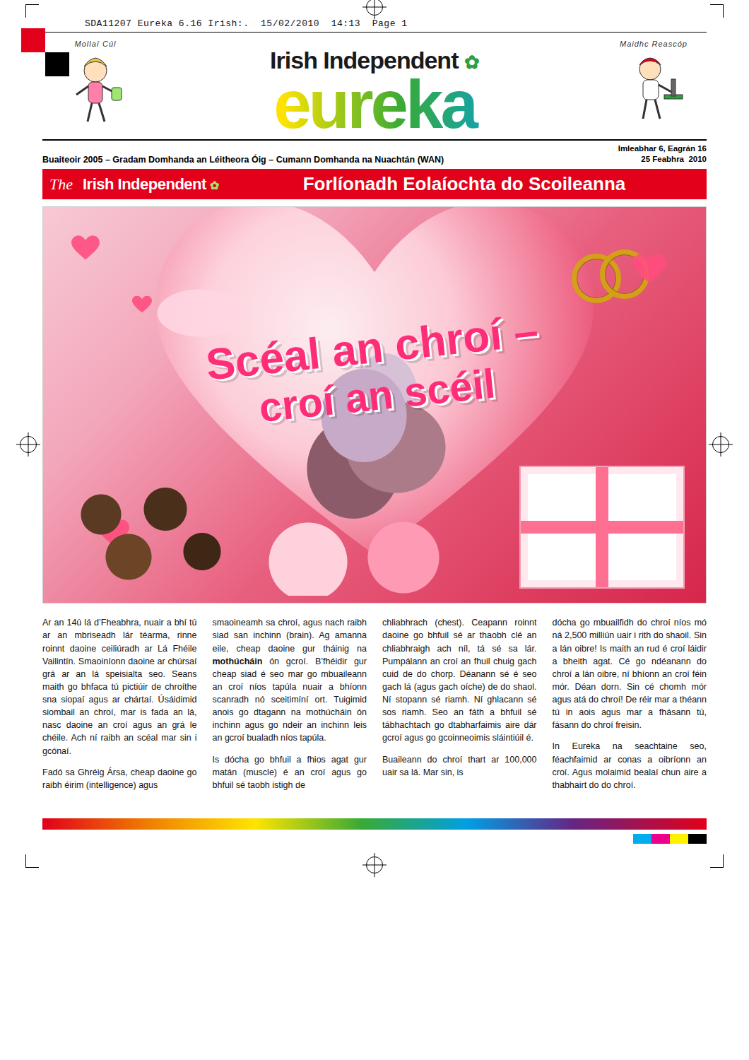SDA11207 Eureka 6.16 Irish:. 15/02/2010 14:13 Page 1
Mollaí Cúl
Maidhc Reascóp
Irish Independent ✿
eureka
Buaiteoir 2005 – Gradam Domhanda an Léitheora Óig – Cumann Domhanda na Nuachtán (WAN)
Imleabhar 6, Eagrán 16
25 Feabhra 2010
The Irish Independent ✿ Forlíonadh Eolaíochta do Scoileanna
Scéal an chroí –croí an scéil
Ar an 14ú lá d’Fheabhra, nuair a bhí tú ar an mbriseadh lár téarma, rinne roinnt daoine ceiliúradh ar Lá Fhéile Vailintín. Smaoiníonn daoine ar chúrsaí grá ar an lá speisialta seo. Seans maith go bhfaca tú pictiúir de chroíthe sna siopaí agus ar chártaí. Úsáidimid siombail an chroí, mar is fada an lá, nasc daoine an croí agus an grá le chéile. Ach ní raibh an scéal mar sin i gcónaí.
Fadó sa Ghréig Ársa, cheap daoine go raibh éirim (intelligence) agus
smaoineamh sa chroí, agus nach raibh siad san inchinn (brain). Ag amanna eile, cheap daoine gur tháinig na mothúcháin ón gcroí. B’fhéidir gur cheap siad é seo mar go mbuaileann an croí níos tapúla nuair a bhíonn scanradh nó sceitimíní ort. Tuigimid anois go dtagann na mothúcháin ón inchinn agus go ndeir an inchinn leis an gcroí bualadh níos tapúla.
Is dócha go bhfuil a fhios agat gur matán (muscle) é an croí agus go bhfuil sé taobh istigh de
chliabhrach (chest). Ceapann roinnt daoine go bhfuil sé ar thaobh clé an chliabhraigh ach níl, tá sé sa lár. Pumpálann an croí an fhuil chuig gach cuid de do chorp. Déanann sé é seo gach lá (agus gach oíche) de do shaol. Ní stopann sé riamh. Ní ghlacann sé sos riamh. Seo an fáth a bhfuil sé tábhachtach go dtabharfaimis aire dár gcroí agus go gcoinneoimis sláintiúil é.
Buaileann do chroí thart ar 100,000 uair sa lá. Mar sin, is
dócha go mbuailfidh do chroí níos mó ná 2,500 milliún uair i rith do shaoil. Sin a lán oibre! Is maith an rud é croí láidir a bheith agat. Cé go ndéanann do chroí a lán oibre, ní bhíonn an croí féin mór. Déan dorn. Sin cé chomh mór agus atá do chroí! De réir mar a théann tú in aois agus mar a fhásann tú, fásann do chroí freisin.
In Eureka na seachtaine seo, féachfaimid ar conas a oibríonn an croí. Agus molaimid bealaí chun aire a thabhairt do do chroí.